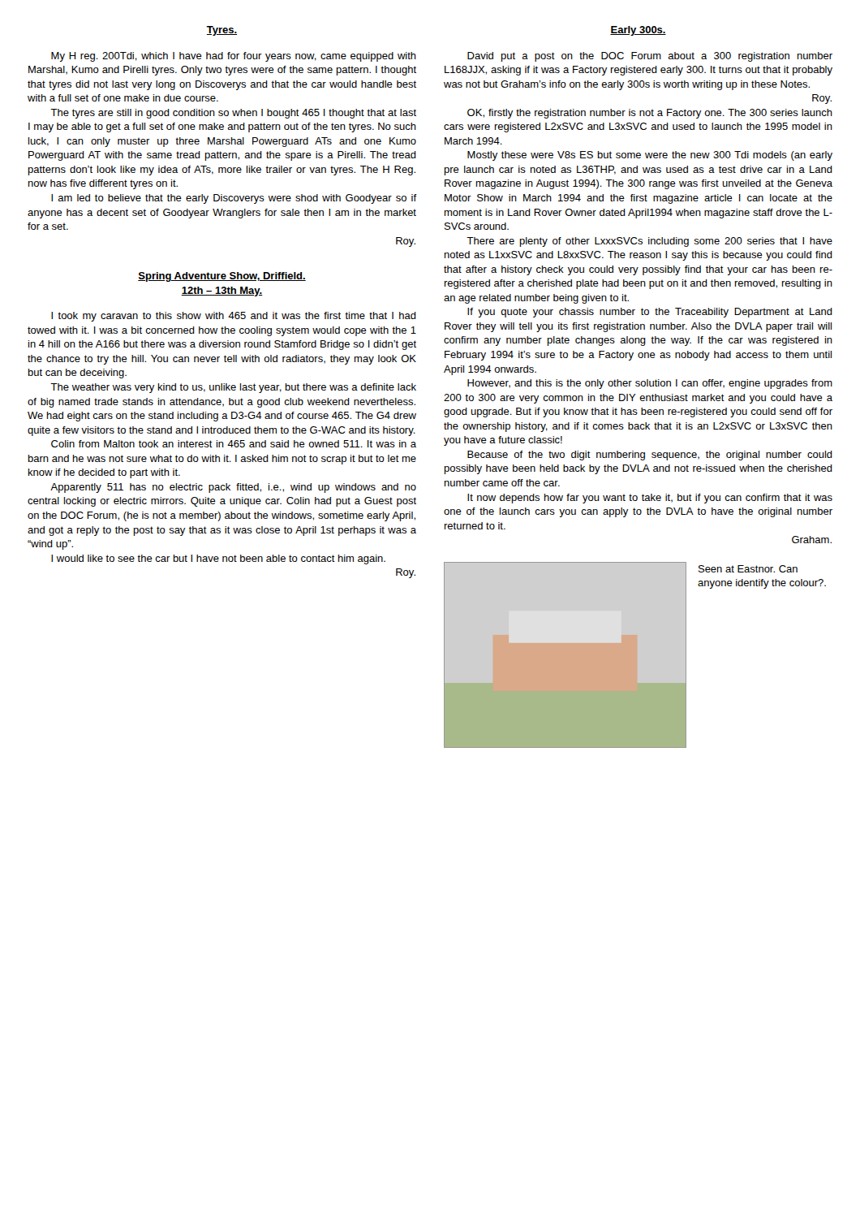Tyres.
My H reg. 200Tdi, which I have had for four years now, came equipped with Marshal, Kumo and Pirelli tyres. Only two tyres were of the same pattern. I thought that tyres did not last very long on Discoverys and that the car would handle best with a full set of one make in due course.
The tyres are still in good condition so when I bought 465 I thought that at last I may be able to get a full set of one make and pattern out of the ten tyres. No such luck, I can only muster up three Marshal Powerguard ATs and one Kumo Powerguard AT with the same tread pattern, and the spare is a Pirelli. The tread patterns don’t look like my idea of ATs, more like trailer or van tyres. The H Reg. now has five different tyres on it.
I am led to believe that the early Discoverys were shod with Goodyear so if anyone has a decent set of Goodyear Wranglers for sale then I am in the market for a set.
Roy.
Spring Adventure Show, Driffield.
12th – 13th May.
I took my caravan to this show with 465 and it was the first time that I had towed with it. I was a bit concerned how the cooling system would cope with the 1 in 4 hill on the A166 but there was a diversion round Stamford Bridge so I didn’t get the chance to try the hill. You can never tell with old radiators, they may look OK but can be deceiving.
The weather was very kind to us, unlike last year, but there was a definite lack of big named trade stands in attendance, but a good club weekend nevertheless. We had eight cars on the stand including a D3-G4 and of course 465. The G4 drew quite a few visitors to the stand and I introduced them to the G-WAC and its history.
Colin from Malton took an interest in 465 and said he owned 511. It was in a barn and he was not sure what to do with it. I asked him not to scrap it but to let me know if he decided to part with it.
Apparently 511 has no electric pack fitted, i.e., wind up windows and no central locking or electric mirrors. Quite a unique car. Colin had put a Guest post on the DOC Forum, (he is not a member) about the windows, sometime early April, and got a reply to the post to say that as it was close to April 1st perhaps it was a “wind up”.
I would like to see the car but I have not been able to contact him again.
Roy.
Early 300s.
David put a post on the DOC Forum about a 300 registration number L168JJX, asking if it was a Factory registered early 300. It turns out that it probably was not but Graham’s info on the early 300s is worth writing up in these Notes.
Roy.
OK, firstly the registration number is not a Factory one. The 300 series launch cars were registered L2xSVC and L3xSVC and used to launch the 1995 model in March 1994.
Mostly these were V8s ES but some were the new 300 Tdi models (an early pre launch car is noted as L36THP, and was used as a test drive car in a Land Rover magazine in August 1994). The 300 range was first unveiled at the Geneva Motor Show in March 1994 and the first magazine article I can locate at the moment is in Land Rover Owner dated April1994 when magazine staff drove the L-SVCs around.
There are plenty of other LxxxSVCs including some 200 series that I have noted as L1xxSVC and L8xxSVC. The reason I say this is because you could find that after a history check you could very possibly find that your car has been re-registered after a cherished plate had been put on it and then removed, resulting in an age related number being given to it.
If you quote your chassis number to the Traceability Department at Land Rover they will tell you its first registration number. Also the DVLA paper trail will confirm any number plate changes along the way. If the car was registered in February 1994 it’s sure to be a Factory one as nobody had access to them until April 1994 onwards.
However, and this is the only other solution I can offer, engine upgrades from 200 to 300 are very common in the DIY enthusiast market and you could have a good upgrade. But if you know that it has been re-registered you could send off for the ownership history, and if it comes back that it is an L2xSVC or L3xSVC then you have a future classic!
Because of the two digit numbering sequence, the original number could possibly have been held back by the DVLA and not re-issued when the cherished number came off the car.
It now depends how far you want to take it, but if you can confirm that it was one of the launch cars you can apply to the DVLA to have the original number returned to it.
Graham.
Seen at Eastnor. Can anyone identify the colour?.